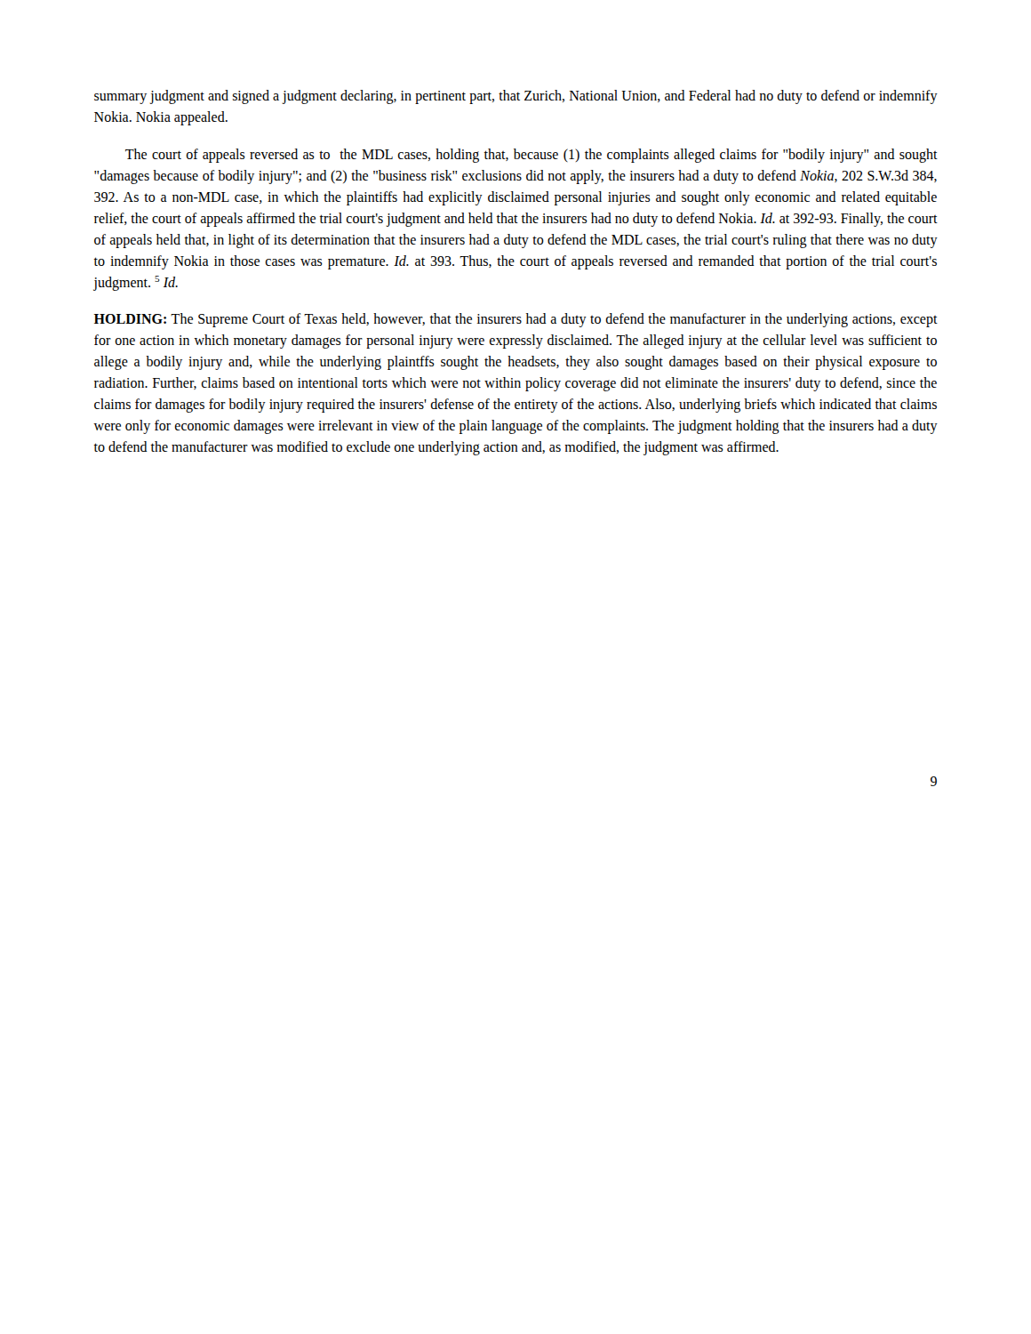summary judgment and signed a judgment declaring, in pertinent part, that Zurich, National Union, and Federal had no duty to defend or indemnify Nokia. Nokia appealed.
The court of appeals reversed as to the MDL cases, holding that, because (1) the complaints alleged claims for "bodily injury" and sought "damages because of bodily injury"; and (2) the "business risk" exclusions did not apply, the insurers had a duty to defend Nokia, 202 S.W.3d 384, 392. As to a non-MDL case, in which the plaintiffs had explicitly disclaimed personal injuries and sought only economic and related equitable relief, the court of appeals affirmed the trial court's judgment and held that the insurers had no duty to defend Nokia. Id. at 392-93. Finally, the court of appeals held that, in light of its determination that the insurers had a duty to defend the MDL cases, the trial court's ruling that there was no duty to indemnify Nokia in those cases was premature. Id. at 393. Thus, the court of appeals reversed and remanded that portion of the trial court's judgment. 5 Id.
HOLDING: The Supreme Court of Texas held, however, that the insurers had a duty to defend the manufacturer in the underlying actions, except for one action in which monetary damages for personal injury were expressly disclaimed. The alleged injury at the cellular level was sufficient to allege a bodily injury and, while the underlying plaintffs sought the headsets, they also sought damages based on their physical exposure to radiation. Further, claims based on intentional torts which were not within policy coverage did not eliminate the insurers' duty to defend, since the claims for damages for bodily injury required the insurers' defense of the entirety of the actions. Also, underlying briefs which indicated that claims were only for economic damages were irrelevant in view of the plain language of the complaints. The judgment holding that the insurers had a duty to defend the manufacturer was modified to exclude one underlying action and, as modified, the judgment was affirmed.
9